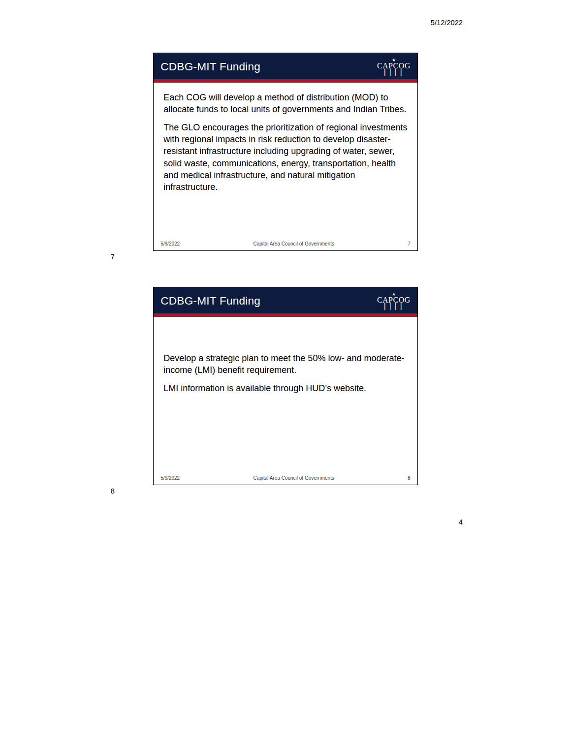5/12/2022
CDBG-MIT Funding ★ CAPCOG ∣∣∣∣
Each COG will develop a method of distribution (MOD) to allocate funds to local units of governments and Indian Tribes.
The GLO encourages the prioritization of regional investments with regional impacts in risk reduction to develop disaster-resistant infrastructure including upgrading of water, sewer, solid waste, communications, energy, transportation, health and medical infrastructure, and natural mitigation infrastructure.
5/9/2022 Capital Area Council of Governments 7
7
CDBG-MIT Funding ★ CAPCOG ∣∣∣∣
Develop a strategic plan to meet the 50% low- and moderate- income (LMI) benefit requirement.
LMI information is available through HUD’s website.
5/9/2022 Capital Area Council of Governments 8
8
4